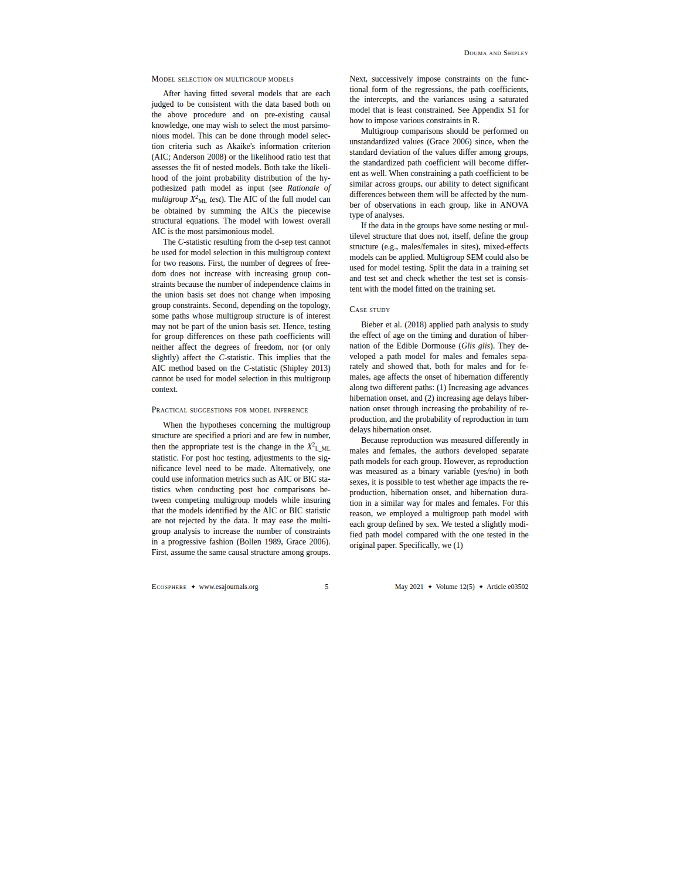Douma and Shipley
Model selection on multigroup models
After having fitted several models that are each judged to be consistent with the data based both on the above procedure and on pre-existing causal knowledge, one may wish to select the most parsimonious model. This can be done through model selection criteria such as Akaike's information criterion (AIC; Anderson 2008) or the likelihood ratio test that assesses the fit of nested models. Both take the likelihood of the joint probability distribution of the hypothesized path model as input (see Rationale of multigroup X2ML test). The AIC of the full model can be obtained by summing the AICs the piecewise structural equations. The model with lowest overall AIC is the most parsimonious model.
The C-statistic resulting from the d-sep test cannot be used for model selection in this multigroup context for two reasons. First, the number of degrees of freedom does not increase with increasing group constraints because the number of independence claims in the union basis set does not change when imposing group constraints. Second, depending on the topology, some paths whose multigroup structure is of interest may not be part of the union basis set. Hence, testing for group differences on these path coefficients will neither affect the degrees of freedom, nor (or only slightly) affect the C-statistic. This implies that the AIC method based on the C-statistic (Shipley 2013) cannot be used for model selection in this multigroup context.
Practical suggestions for model inference
When the hypotheses concerning the multigroup structure are specified a priori and are few in number, then the appropriate test is the change in the X2L_ML statistic. For post hoc testing, adjustments to the significance level need to be made. Alternatively, one could use information metrics such as AIC or BIC statistics when conducting post hoc comparisons between competing multigroup models while insuring that the models identified by the AIC or BIC statistic are not rejected by the data. It may ease the multigroup analysis to increase the number of constraints in a progressive fashion (Bollen 1989, Grace 2006). First, assume the same causal structure among groups. Next, successively impose constraints on the functional form of the regressions, the path coefficients, the intercepts, and the variances using a saturated model that is least constrained. See Appendix S1 for how to impose various constraints in R.
Multigroup comparisons should be performed on unstandardized values (Grace 2006) since, when the standard deviation of the values differ among groups, the standardized path coefficient will become different as well. When constraining a path coefficient to be similar across groups, our ability to detect significant differences between them will be affected by the number of observations in each group, like in ANOVA type of analyses.
If the data in the groups have some nesting or multilevel structure that does not, itself, define the group structure (e.g., males/females in sites), mixed-effects models can be applied. Multigroup SEM could also be used for model testing. Split the data in a training set and test set and check whether the test set is consistent with the model fitted on the training set.
Case study
Bieber et al. (2018) applied path analysis to study the effect of age on the timing and duration of hibernation of the Edible Dormouse (Glis glis). They developed a path model for males and females separately and showed that, both for males and for females, age affects the onset of hibernation differently along two different paths: (1) Increasing age advances hibernation onset, and (2) increasing age delays hibernation onset through increasing the probability of reproduction, and the probability of reproduction in turn delays hibernation onset.
Because reproduction was measured differently in males and females, the authors developed separate path models for each group. However, as reproduction was measured as a binary variable (yes/no) in both sexes, it is possible to test whether age impacts the reproduction, hibernation onset, and hibernation duration in a similar way for males and females. For this reason, we employed a multigroup path model with each group defined by sex. We tested a slightly modified path model compared with the one tested in the original paper. Specifically, we (1)
Ecosphere ✦ www.esajournals.org 5 May 2021 ✦ Volume 12(5) ✦ Article e03502